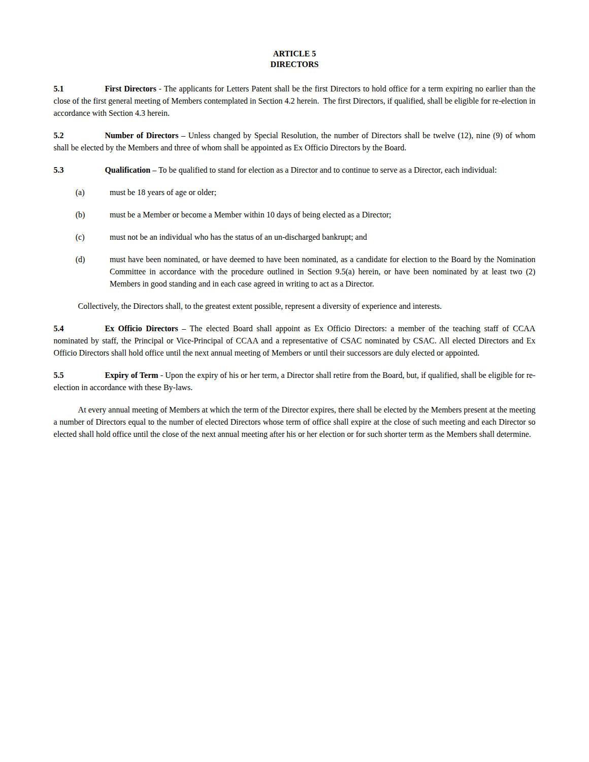ARTICLE 5
DIRECTORS
5.1 First Directors - The applicants for Letters Patent shall be the first Directors to hold office for a term expiring no earlier than the close of the first general meeting of Members contemplated in Section 4.2 herein. The first Directors, if qualified, shall be eligible for re-election in accordance with Section 4.3 herein.
5.2 Number of Directors – Unless changed by Special Resolution, the number of Directors shall be twelve (12), nine (9) of whom shall be elected by the Members and three of whom shall be appointed as Ex Officio Directors by the Board.
5.3 Qualification – To be qualified to stand for election as a Director and to continue to serve as a Director, each individual:
must be 18 years of age or older;
must be a Member or become a Member within 10 days of being elected as a Director;
must not be an individual who has the status of an un-discharged bankrupt; and
must have been nominated, or have deemed to have been nominated, as a candidate for election to the Board by the Nomination Committee in accordance with the procedure outlined in Section 9.5(a) herein, or have been nominated by at least two (2) Members in good standing and in each case agreed in writing to act as a Director.
Collectively, the Directors shall, to the greatest extent possible, represent a diversity of experience and interests.
5.4 Ex Officio Directors – The elected Board shall appoint as Ex Officio Directors: a member of the teaching staff of CCAA nominated by staff, the Principal or Vice-Principal of CCAA and a representative of CSAC nominated by CSAC. All elected Directors and Ex Officio Directors shall hold office until the next annual meeting of Members or until their successors are duly elected or appointed.
5.5 Expiry of Term - Upon the expiry of his or her term, a Director shall retire from the Board, but, if qualified, shall be eligible for re-election in accordance with these By-laws.
At every annual meeting of Members at which the term of the Director expires, there shall be elected by the Members present at the meeting a number of Directors equal to the number of elected Directors whose term of office shall expire at the close of such meeting and each Director so elected shall hold office until the close of the next annual meeting after his or her election or for such shorter term as the Members shall determine.